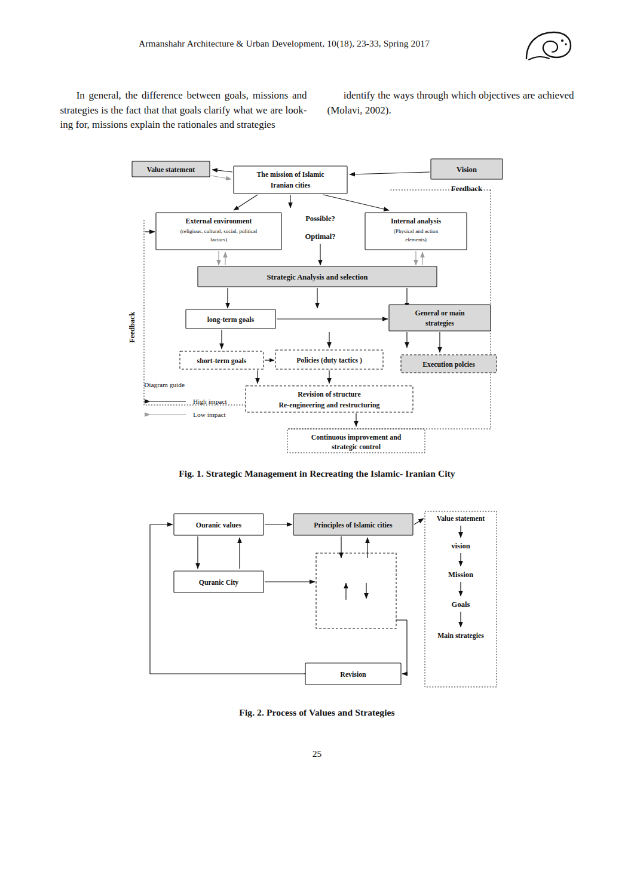Armanshahr Architecture & Urban Development, 10(18), 23-33, Spring 2017
In general, the difference between goals, missions and strategies is the fact that that goals clarify what we are looking for, missions explain the rationales and strategies
identify the ways through which objectives are achieved (Molavi, 2002).
Vision Value statement The mission of Islamic Iranian cities Feedback Feedback External environment (religious, cultural, social, political factors) Internal analysis (Physical and action elements) Possible? Optimal? Strategic Analysis and selection long-term goals General or main strategies short-term goals Policies (duty tactics ) Execution polcies Revision of structure Re-engineering and restructuring Continuous improvement and strategic control Diagram guide High impact Low impact
Fig. 1. Strategic Management in Recreating the Islamic- Iranian City
Ouranic values Principles of Islamic cities Quranic City concept Body Revision Value statement vision Mission Goals Main strategies
Fig. 2. Process of Values and Strategies
25